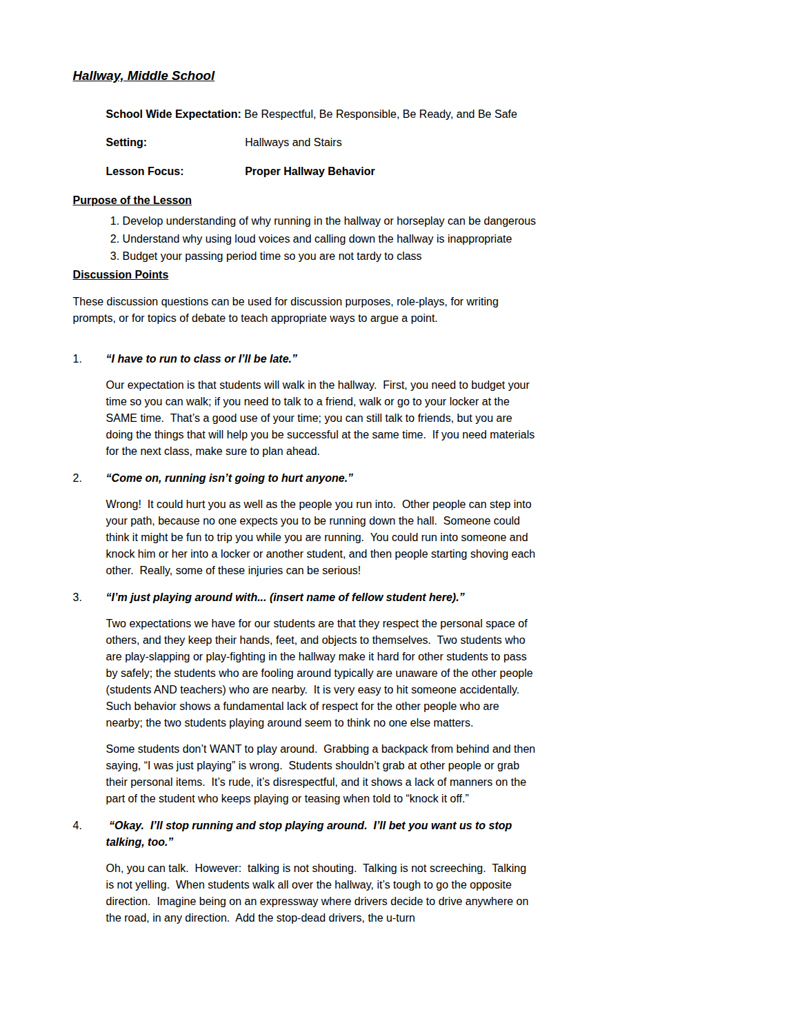Hallway, Middle School
School Wide Expectation: Be Respectful, Be Responsible, Be Ready, and Be Safe
Setting: Hallways and Stairs
Lesson Focus: Proper Hallway Behavior
Purpose of the Lesson
Develop understanding of why running in the hallway or horseplay can be dangerous
Understand why using loud voices and calling down the hallway is inappropriate
Budget your passing period time so you are not tardy to class
Discussion Points
These discussion questions can be used for discussion purposes, role-plays, for writing prompts, or for topics of debate to teach appropriate ways to argue a point.
“I have to run to class or I’ll be late.”
Our expectation is that students will walk in the hallway. First, you need to budget your time so you can walk; if you need to talk to a friend, walk or go to your locker at the SAME time. That’s a good use of your time; you can still talk to friends, but you are doing the things that will help you be successful at the same time. If you need materials for the next class, make sure to plan ahead.
“Come on, running isn’t going to hurt anyone.”
Wrong! It could hurt you as well as the people you run into. Other people can step into your path, because no one expects you to be running down the hall. Someone could think it might be fun to trip you while you are running. You could run into someone and knock him or her into a locker or another student, and then people starting shoving each other. Really, some of these injuries can be serious!
“I’m just playing around with... (insert name of fellow student here).”
Two expectations we have for our students are that they respect the personal space of others, and they keep their hands, feet, and objects to themselves. Two students who are play-slapping or play-fighting in the hallway make it hard for other students to pass by safely; the students who are fooling around typically are unaware of the other people (students AND teachers) who are nearby. It is very easy to hit someone accidentally. Such behavior shows a fundamental lack of respect for the other people who are nearby; the two students playing around seem to think no one else matters.
Some students don’t WANT to play around. Grabbing a backpack from behind and then saying, “I was just playing” is wrong. Students shouldn’t grab at other people or grab their personal items. It’s rude, it’s disrespectful, and it shows a lack of manners on the part of the student who keeps playing or teasing when told to “knock it off.”
“Okay. I’ll stop running and stop playing around. I’ll bet you want us to stop talking, too.”
Oh, you can talk. However: talking is not shouting. Talking is not screeching. Talking is not yelling. When students walk all over the hallway, it’s tough to go the opposite direction. Imagine being on an expressway where drivers decide to drive anywhere on the road, in any direction. Add the stop-dead drivers, the u-turn